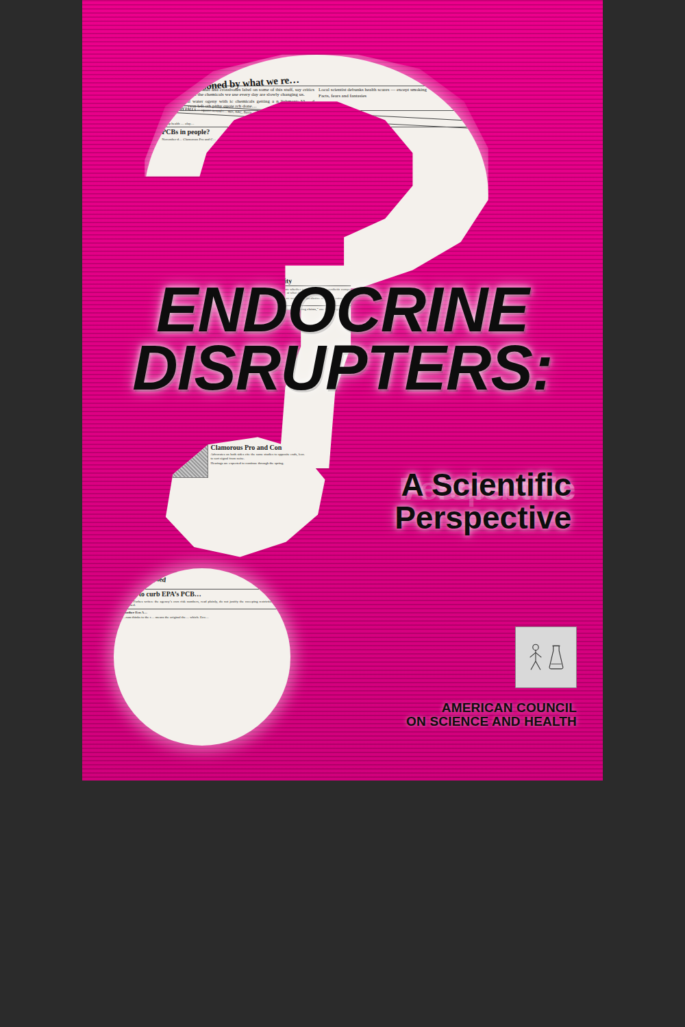Endocrine Disrupters: A Scientific Perspective — American Council on Science and Health
Opinion
Being poisoned by what we re…
There ought to be a skull and crossbones label on some of this stuff, say critics who maintain that the chemicals we use every day are slowly changing us.
Environmental water ogeny with ic chemicals getting a n lishment: Vi… d (“Our Stol… rson left oth pithy quote rch done…
Local scientist debunks health scares — except smoking
Facts, fears and fantasies
ROSEMARY FALLS — squares around t… més, ABC, Busin… Journal
Group health … olay…
PCBs in people?
November d… Clamorous Pro and C…
Science
Risks & Reality
Researchers continue to debate whether trace exposures to synthetic compounds can mimic hormones in the human body, and if so, at what dose.
Animal studies, critics note, are not always predictive of human outcomes at environmentally relevant levels.
“The data do not support the more alarming claims,” one toxicologist said.
Clamorous Pro and Con
Advocates on both sides cite the same studies to opposite ends, leaving regulators to sort signal from noise.
Hearings are expected to continue through the spring.
ENDOCRINE DISRUPTERS:
A Scientific A Scientific Perspective Perspective
Editorial
DDT maligned
Need to curb EPA’s PCB…
Bonnie Forbes writes: the agency’s own risk numbers, read plainly, do not justify the sweeping restrictions now proposed.
Another Eco A…
…rum thinks to the r… means the original the… which. Eco…
AMERICAN COUNCIL
ON SCIENCE AND HEALTH